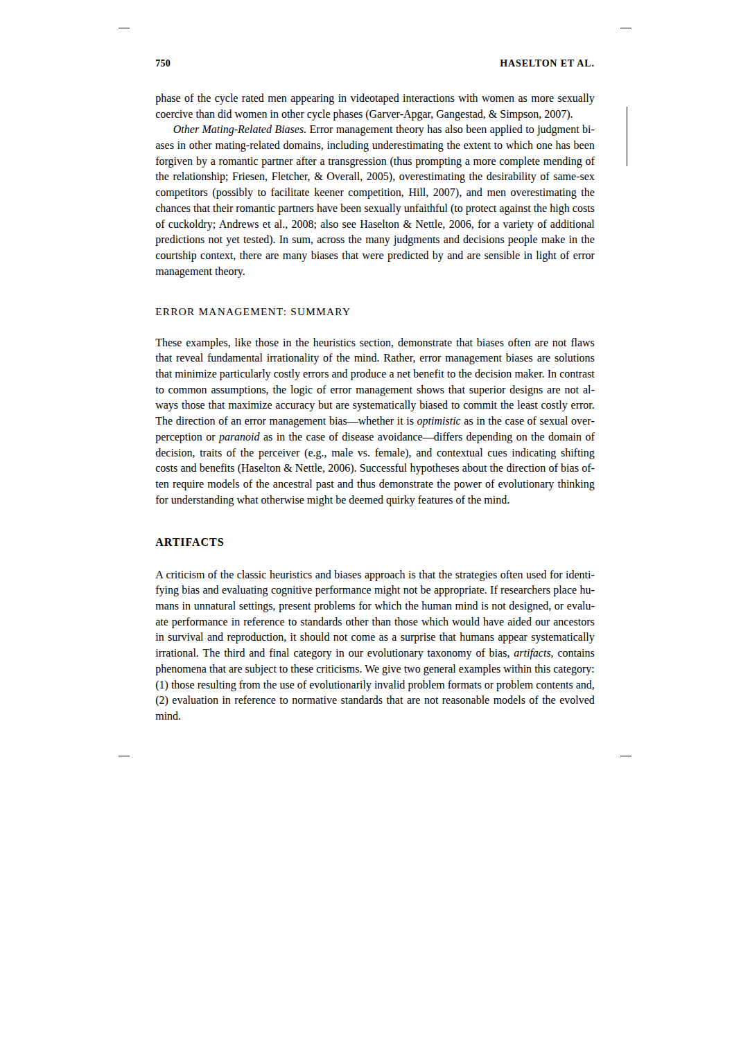750 Haselton et al.
phase of the cycle rated men appearing in videotaped interactions with women as more sexually coercive than did women in other cycle phases (Garver-Apgar, Gangestad, & Simpson, 2007).
Other Mating-Related Biases. Error management theory has also been applied to judgment biases in other mating-related domains, including underestimating the extent to which one has been forgiven by a romantic partner after a transgression (thus prompting a more complete mending of the relationship; Friesen, Fletcher, & Overall, 2005), overestimating the desirability of same-sex competitors (possibly to facilitate keener competition, Hill, 2007), and men overestimating the chances that their romantic partners have been sexually unfaithful (to protect against the high costs of cuckoldry; Andrews et al., 2008; also see Haselton & Nettle, 2006, for a variety of additional predictions not yet tested). In sum, across the many judgments and decisions people make in the courtship context, there are many biases that were predicted by and are sensible in light of error management theory.
Error Management: Summary
These examples, like those in the heuristics section, demonstrate that biases often are not flaws that reveal fundamental irrationality of the mind. Rather, error management biases are solutions that minimize particularly costly errors and produce a net benefit to the decision maker. In contrast to common assumptions, the logic of error management shows that superior designs are not always those that maximize accuracy but are systematically biased to commit the least costly error. The direction of an error management bias—whether it is optimistic as in the case of sexual overperception or paranoid as in the case of disease avoidance—differs depending on the domain of decision, traits of the perceiver (e.g., male vs. female), and contextual cues indicating shifting costs and benefits (Haselton & Nettle, 2006). Successful hypotheses about the direction of bias often require models of the ancestral past and thus demonstrate the power of evolutionary thinking for understanding what otherwise might be deemed quirky features of the mind.
Artifacts
A criticism of the classic heuristics and biases approach is that the strategies often used for identifying bias and evaluating cognitive performance might not be appropriate. If researchers place humans in unnatural settings, present problems for which the human mind is not designed, or evaluate performance in reference to standards other than those which would have aided our ancestors in survival and reproduction, it should not come as a surprise that humans appear systematically irrational. The third and final category in our evolutionary taxonomy of bias, artifacts, contains phenomena that are subject to these criticisms. We give two general examples within this category: (1) those resulting from the use of evolutionarily invalid problem formats or problem contents and, (2) evaluation in reference to normative standards that are not reasonable models of the evolved mind.